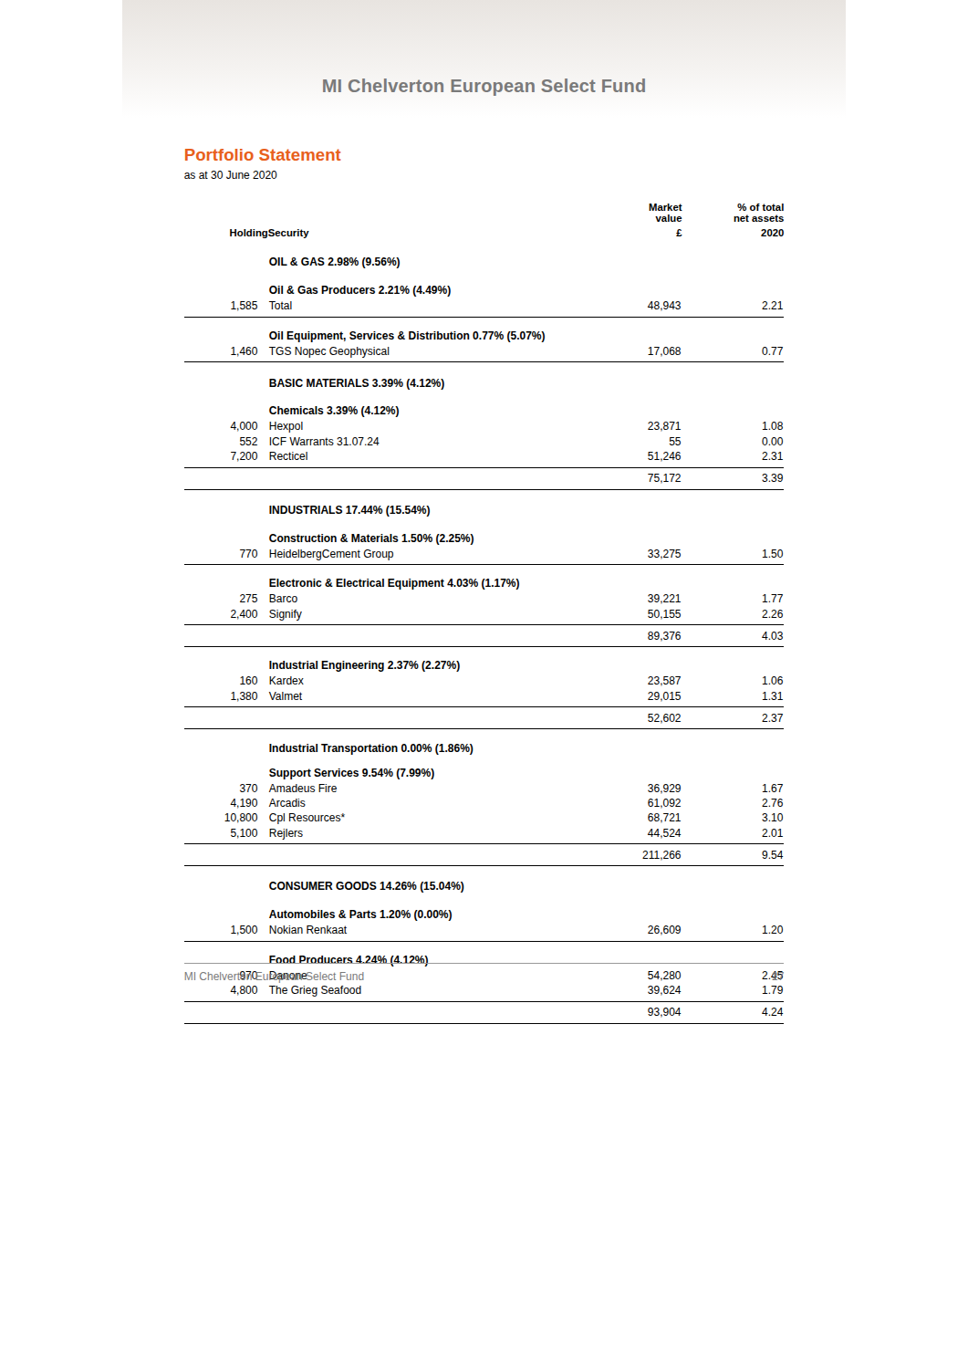MI Chelverton European Select Fund
Portfolio Statement
as at 30 June 2020
| | | Market value | % of total net assets |
| --- | --- | --- | --- |
| Holding | Security | £ | 2020 |
| | OIL & GAS 2.98% (9.56%) | | |
| | Oil & Gas Producers 2.21% (4.49%) | | |
| 1,585 | Total | 48,943 | 2.21 |
| | Oil Equipment, Services & Distribution 0.77% (5.07%) | | |
| 1,460 | TGS Nopec Geophysical | 17,068 | 0.77 |
| | BASIC MATERIALS 3.39% (4.12%) | | |
| | Chemicals 3.39% (4.12%) | | |
| 4,000 | Hexpol | 23,871 | 1.08 |
| 552 | ICF Warrants 31.07.24 | 55 | 0.00 |
| 7,200 | Recticel | 51,246 | 2.31 |
| | | 75,172 | 3.39 |
| | INDUSTRIALS 17.44% (15.54%) | | |
| | Construction & Materials 1.50% (2.25%) | | |
| 770 | HeidelbergCement Group | 33,275 | 1.50 |
| | Electronic & Electrical Equipment 4.03% (1.17%) | | |
| 275 | Barco | 39,221 | 1.77 |
| 2,400 | Signify | 50,155 | 2.26 |
| | | 89,376 | 4.03 |
| | Industrial Engineering 2.37% (2.27%) | | |
| 160 | Kardex | 23,587 | 1.06 |
| 1,380 | Valmet | 29,015 | 1.31 |
| | | 52,602 | 2.37 |
| | Industrial Transportation 0.00% (1.86%) | | |
| | Support Services 9.54% (7.99%) | | |
| 370 | Amadeus Fire | 36,929 | 1.67 |
| 4,190 | Arcadis | 61,092 | 2.76 |
| 10,800 | Cpl Resources* | 68,721 | 3.10 |
| 5,100 | Rejlers | 44,524 | 2.01 |
| | | 211,266 | 9.54 |
| | CONSUMER GOODS 14.26% (15.04%) | | |
| | Automobiles & Parts 1.20% (0.00%) | | |
| 1,500 | Nokian Renkaat | 26,609 | 1.20 |
| | Food Producers 4.24% (4.12%) | | |
| 970 | Danone | 54,280 | 2.45 |
| 4,800 | The Grieg Seafood | 39,624 | 1.79 |
| | | 93,904 | 4.24 |
MI Chelverton European Select Fund 27